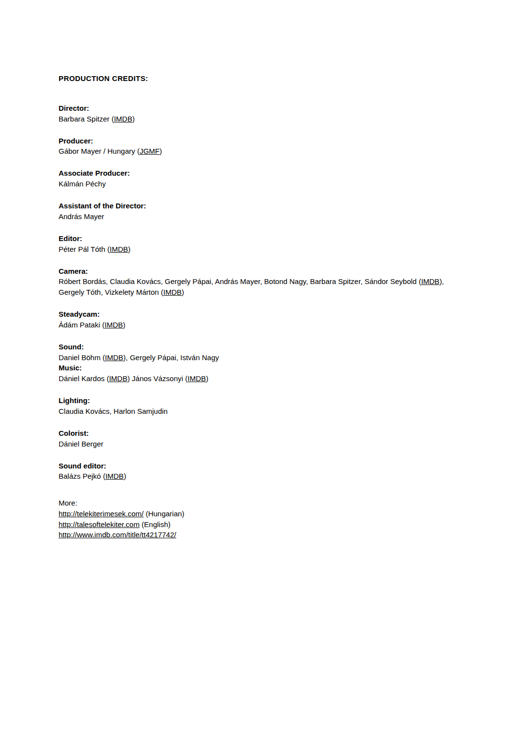PRODUCTION CREDITS:
Director:
Barbara Spitzer (IMDB)
Producer:
Gábor Mayer / Hungary (JGMF)
Associate Producer:
Kálmán Péchy
Assistant of the Director:
András Mayer
Editor:
Péter Pál Tóth (IMDB)
Camera:
Róbert Bordás, Claudia Kovács, Gergely Pápai, András Mayer, Botond Nagy, Barbara Spitzer, Sándor Seybold (IMDB), Gergely Tóth, Vizkelety Márton (IMDB)
Steadycam:
Ádám Pataki (IMDB)
Sound:
Daniel Böhm (IMDB), Gergely Pápai, István Nagy
Music:
Dániel Kardos (IMDB) János Vázsonyi (IMDB)
Lighting:
Claudia Kovács, Harlon Samjudin
Colorist:
Dániel Berger
Sound editor:
Balázs Pejkó (IMDB)
More:
http://telekiterimesek.com/ (Hungarian)
http://talesoftelekiter.com (English)
http://www.imdb.com/title/tt4217742/